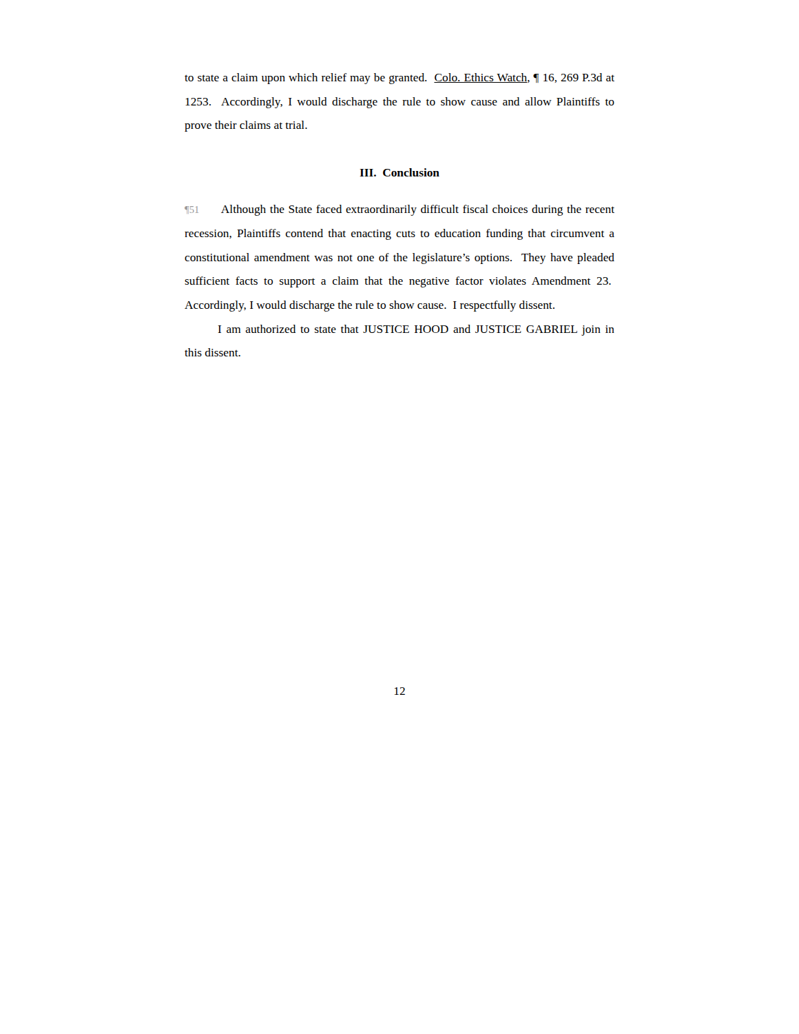to state a claim upon which relief may be granted. Colo. Ethics Watch, ¶ 16, 269 P.3d at 1253. Accordingly, I would discharge the rule to show cause and allow Plaintiffs to prove their claims at trial.
III. Conclusion
¶51 Although the State faced extraordinarily difficult fiscal choices during the recent recession, Plaintiffs contend that enacting cuts to education funding that circumvent a constitutional amendment was not one of the legislature’s options. They have pleaded sufficient facts to support a claim that the negative factor violates Amendment 23. Accordingly, I would discharge the rule to show cause. I respectfully dissent.
I am authorized to state that JUSTICE HOOD and JUSTICE GABRIEL join in this dissent.
12